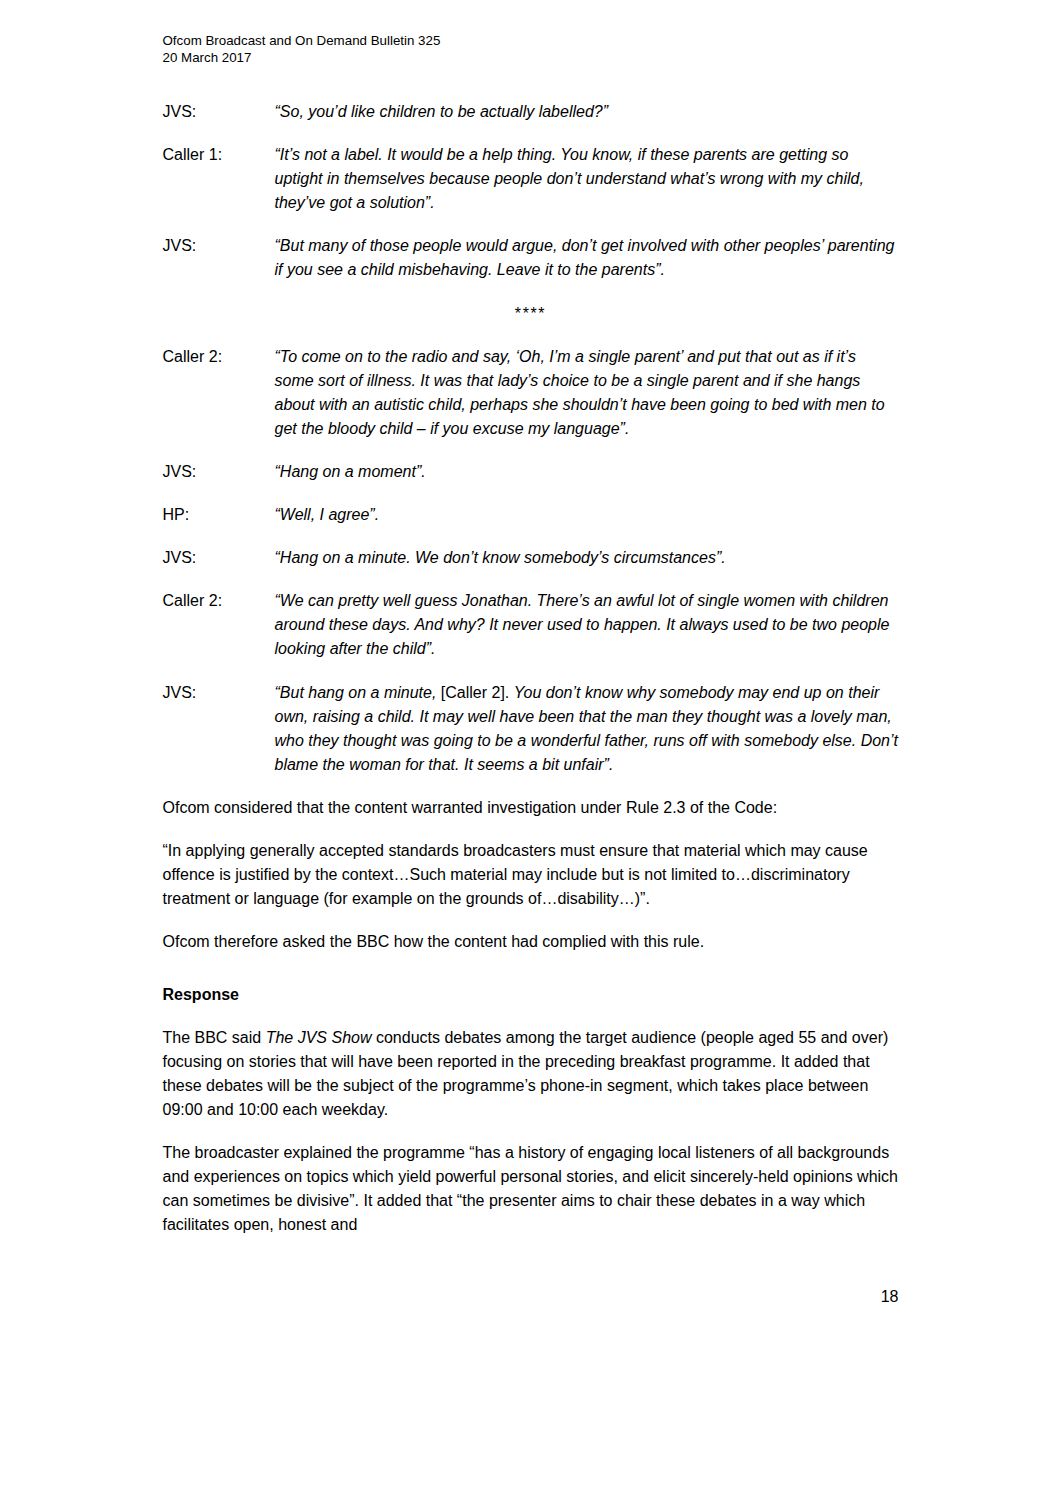Ofcom Broadcast and On Demand Bulletin 325
20 March 2017
JVS:
“So, you’d like children to be actually labelled?”
Caller 1:
“It’s not a label. It would be a help thing. You know, if these parents are getting so uptight in themselves because people don’t understand what’s wrong with my child, they’ve got a solution”.
JVS:
“But many of those people would argue, don’t get involved with other peoples’ parenting if you see a child misbehaving. Leave it to the parents”.
****
Caller 2:
“To come on to the radio and say, ‘Oh, I’m a single parent’ and put that out as if it’s some sort of illness. It was that lady’s choice to be a single parent and if she hangs about with an autistic child, perhaps she shouldn’t have been going to bed with men to get the bloody child – if you excuse my language”.
JVS:
“Hang on a moment”.
HP:
“Well, I agree”.
JVS:
“Hang on a minute. We don’t know somebody’s circumstances”.
Caller 2:
“We can pretty well guess Jonathan. There’s an awful lot of single women with children around these days. And why? It never used to happen. It always used to be two people looking after the child”.
JVS:
“But hang on a minute, [Caller 2]. You don’t know why somebody may end up on their own, raising a child. It may well have been that the man they thought was a lovely man, who they thought was going to be a wonderful father, runs off with somebody else. Don’t blame the woman for that. It seems a bit unfair”.
Ofcom considered that the content warranted investigation under Rule 2.3 of the Code:
“In applying generally accepted standards broadcasters must ensure that material which may cause offence is justified by the context…Such material may include but is not limited to…discriminatory treatment or language (for example on the grounds of…disability…)”.
Ofcom therefore asked the BBC how the content had complied with this rule.
Response
The BBC said The JVS Show conducts debates among the target audience (people aged 55 and over) focusing on stories that will have been reported in the preceding breakfast programme. It added that these debates will be the subject of the programme’s phone-in segment, which takes place between 09:00 and 10:00 each weekday.
The broadcaster explained the programme “has a history of engaging local listeners of all backgrounds and experiences on topics which yield powerful personal stories, and elicit sincerely-held opinions which can sometimes be divisive”. It added that “the presenter aims to chair these debates in a way which facilitates open, honest and
18